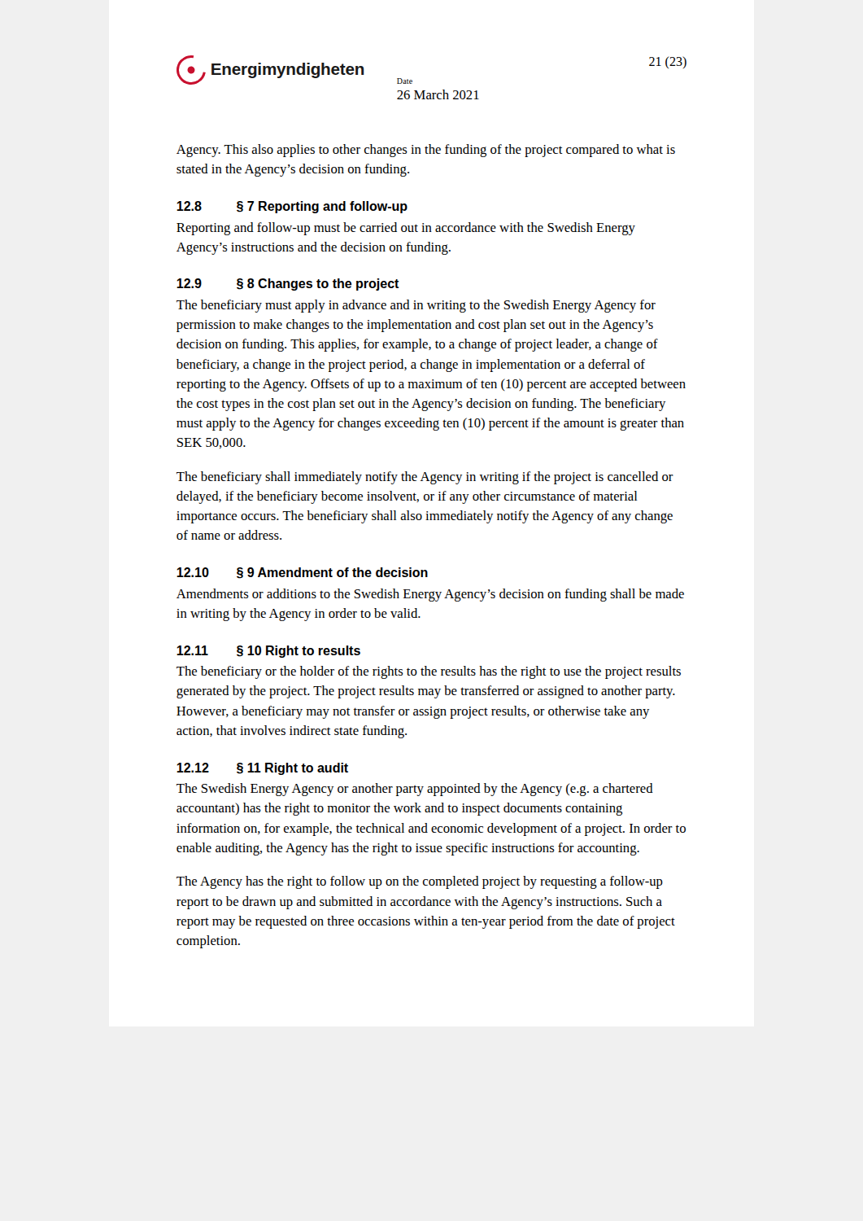Energimyndigheten
21 (23)
Date
26 March 2021
Agency. This also applies to other changes in the funding of the project compared to what is stated in the Agency’s decision on funding.
12.8§ 7 Reporting and follow-up
Reporting and follow-up must be carried out in accordance with the Swedish Energy Agency’s instructions and the decision on funding.
12.9§ 8 Changes to the project
The beneficiary must apply in advance and in writing to the Swedish Energy Agency for permission to make changes to the implementation and cost plan set out in the Agency’s decision on funding. This applies, for example, to a change of project leader, a change of beneficiary, a change in the project period, a change in implementation or a deferral of reporting to the Agency. Offsets of up to a maximum of ten (10) percent are accepted between the cost types in the cost plan set out in the Agency’s decision on funding. The beneficiary must apply to the Agency for changes exceeding ten (10) percent if the amount is greater than SEK 50,000.
The beneficiary shall immediately notify the Agency in writing if the project is cancelled or delayed, if the beneficiary become insolvent, or if any other circumstance of material importance occurs. The beneficiary shall also immediately notify the Agency of any change of name or address.
12.10§ 9 Amendment of the decision
Amendments or additions to the Swedish Energy Agency’s decision on funding shall be made in writing by the Agency in order to be valid.
12.11§ 10 Right to results
The beneficiary or the holder of the rights to the results has the right to use the project results generated by the project. The project results may be transferred or assigned to another party. However, a beneficiary may not transfer or assign project results, or otherwise take any action, that involves indirect state funding.
12.12§ 11 Right to audit
The Swedish Energy Agency or another party appointed by the Agency (e.g. a chartered accountant) has the right to monitor the work and to inspect documents containing information on, for example, the technical and economic development of a project. In order to enable auditing, the Agency has the right to issue specific instructions for accounting.
The Agency has the right to follow up on the completed project by requesting a follow-up report to be drawn up and submitted in accordance with the Agency’s instructions. Such a report may be requested on three occasions within a ten-year period from the date of project completion.